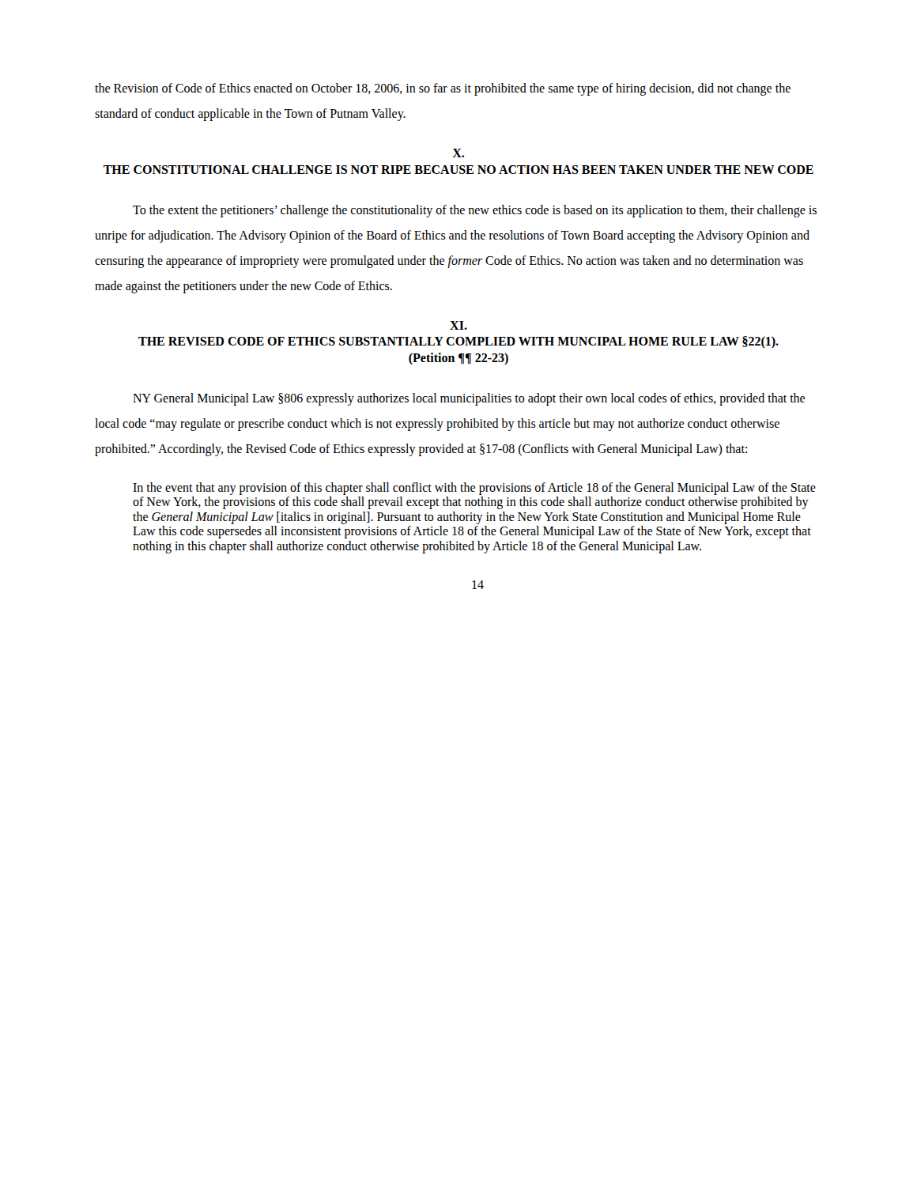the Revision of Code of Ethics enacted on October 18, 2006, in so far as it prohibited the same type of hiring decision, did not change the standard of conduct applicable in the Town of Putnam Valley.
X. THE CONSTITUTIONAL CHALLENGE IS NOT RIPE BECAUSE NO ACTION HAS BEEN TAKEN UNDER THE NEW CODE
To the extent the petitioners’ challenge the constitutionality of the new ethics code is based on its application to them, their challenge is unripe for adjudication. The Advisory Opinion of the Board of Ethics and the resolutions of Town Board accepting the Advisory Opinion and censuring the appearance of impropriety were promulgated under the former Code of Ethics. No action was taken and no determination was made against the petitioners under the new Code of Ethics.
XI. THE REVISED CODE OF ETHICS SUBSTANTIALLY COMPLIED WITH MUNCIPAL HOME RULE LAW §22(1).
(Petition ¶¶ 22-23)
NY General Municipal Law §806 expressly authorizes local municipalities to adopt their own local codes of ethics, provided that the local code “may regulate or prescribe conduct which is not expressly prohibited by this article but may not authorize conduct otherwise prohibited.” Accordingly, the Revised Code of Ethics expressly provided at §17-08 (Conflicts with General Municipal Law) that:
In the event that any provision of this chapter shall conflict with the provisions of Article 18 of the General Municipal Law of the State of New York, the provisions of this code shall prevail except that nothing in this code shall authorize conduct otherwise prohibited by the General Municipal Law [italics in original]. Pursuant to authority in the New York State Constitution and Municipal Home Rule Law this code supersedes all inconsistent provisions of Article 18 of the General Municipal Law of the State of New York, except that nothing in this chapter shall authorize conduct otherwise prohibited by Article 18 of the General Municipal Law.
14